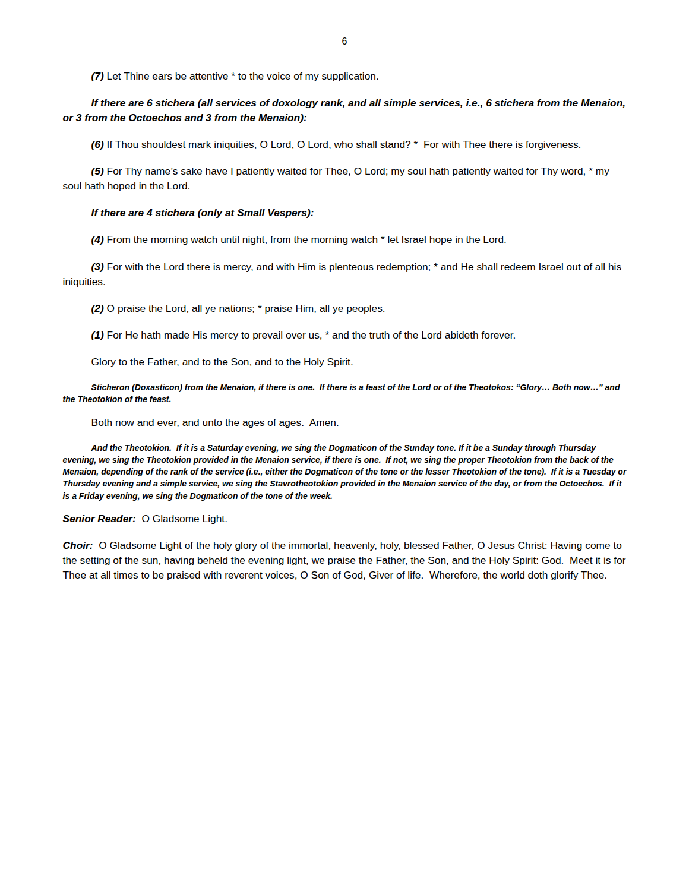6
(7) Let Thine ears be attentive * to the voice of my supplication.
If there are 6 stichera (all services of doxology rank, and all simple services, i.e., 6 stichera from the Menaion, or 3 from the Octoechos and 3 from the Menaion):
(6) If Thou shouldest mark iniquities, O Lord, O Lord, who shall stand? * For with Thee there is forgiveness.
(5) For Thy name’s sake have I patiently waited for Thee, O Lord; my soul hath patiently waited for Thy word, * my soul hath hoped in the Lord.
If there are 4 stichera (only at Small Vespers):
(4) From the morning watch until night, from the morning watch * let Israel hope in the Lord.
(3) For with the Lord there is mercy, and with Him is plenteous redemption; * and He shall redeem Israel out of all his iniquities.
(2) O praise the Lord, all ye nations; * praise Him, all ye peoples.
(1) For He hath made His mercy to prevail over us, * and the truth of the Lord abideth forever.
Glory to the Father, and to the Son, and to the Holy Spirit.
Sticheron (Doxasticon) from the Menaion, if there is one. If there is a feast of the Lord or of the Theotokos: “Glory… Both now…” and the Theotokion of the feast.
Both now and ever, and unto the ages of ages. Amen.
And the Theotokion. If it is a Saturday evening, we sing the Dogmaticon of the Sunday tone. If it be a Sunday through Thursday evening, we sing the Theotokion provided in the Menaion service, if there is one. If not, we sing the proper Theotokion from the back of the Menaion, depending of the rank of the service (i.e., either the Dogmaticon of the tone or the lesser Theotokion of the tone). If it is a Tuesday or Thursday evening and a simple service, we sing the Stavrotheotokion provided in the Menaion service of the day, or from the Octoechos. If it is a Friday evening, we sing the Dogmaticon of the tone of the week.
Senior Reader: O Gladsome Light.
Choir: O Gladsome Light of the holy glory of the immortal, heavenly, holy, blessed Father, O Jesus Christ: Having come to the setting of the sun, having beheld the evening light, we praise the Father, the Son, and the Holy Spirit: God. Meet it is for Thee at all times to be praised with reverent voices, O Son of God, Giver of life. Wherefore, the world doth glorify Thee.